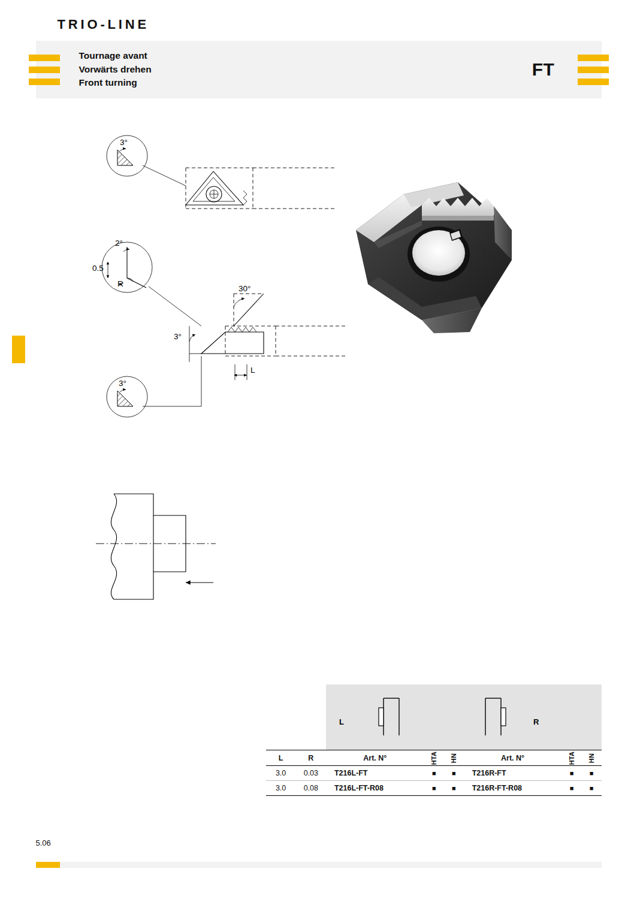TRIO-LINE
Tournage avant
Vorwärts drehen
Front turning
FT
3°
2° 0.5 R 30° 3° L 3°
| | | L | R |
| L | R | Art. N° | HTA | HN | Art. N° | HTA | HN |
| 3.0 | 0.03 | T216L-FT | ■ | ■ | T216R-FT | ■ | ■ |
| 3.0 | 0.08 | T216L-FT-R08 | ■ | ■ | T216R-FT-R08 | ■ | ■ |
5.06